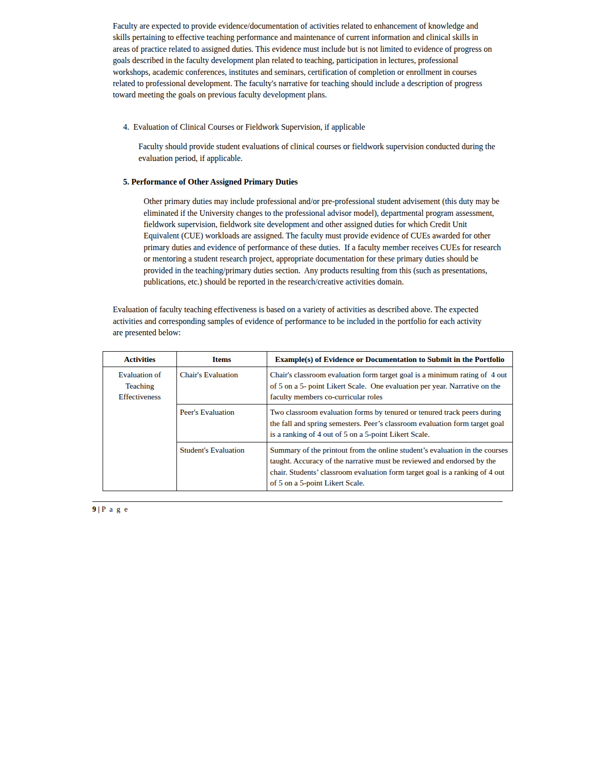Faculty are expected to provide evidence/documentation of activities related to enhancement of knowledge and skills pertaining to effective teaching performance and maintenance of current information and clinical skills in areas of practice related to assigned duties. This evidence must include but is not limited to evidence of progress on goals described in the faculty development plan related to teaching, participation in lectures, professional workshops, academic conferences, institutes and seminars, certification of completion or enrollment in courses related to professional development. The faculty's narrative for teaching should include a description of progress toward meeting the goals on previous faculty development plans.
4. Evaluation of Clinical Courses or Fieldwork Supervision, if applicable
Faculty should provide student evaluations of clinical courses or fieldwork supervision conducted during the evaluation period, if applicable.
5. Performance of Other Assigned Primary Duties
Other primary duties may include professional and/or pre-professional student advisement (this duty may be eliminated if the University changes to the professional advisor model), departmental program assessment, fieldwork supervision, fieldwork site development and other assigned duties for which Credit Unit Equivalent (CUE) workloads are assigned. The faculty must provide evidence of CUEs awarded for other primary duties and evidence of performance of these duties. If a faculty member receives CUEs for research or mentoring a student research project, appropriate documentation for these primary duties should be provided in the teaching/primary duties section. Any products resulting from this (such as presentations, publications, etc.) should be reported in the research/creative activities domain.
Evaluation of faculty teaching effectiveness is based on a variety of activities as described above. The expected activities and corresponding samples of evidence of performance to be included in the portfolio for each activity are presented below:
| Activities | Items | Example(s) of Evidence or Documentation to Submit in the Portfolio |
| --- | --- | --- |
| Evaluation of Teaching Effectiveness | Chair's Evaluation | Chair's classroom evaluation form target goal is a minimum rating of 4 out of 5 on a 5- point Likert Scale. One evaluation per year. Narrative on the faculty members co-curricular roles |
| Peer's Evaluation | Two classroom evaluation forms by tenured or tenured track peers during the fall and spring semesters. Peer’s classroom evaluation form target goal is a ranking of 4 out of 5 on a 5-point Likert Scale. |
| Student's Evaluation | Summary of the printout from the online student’s evaluation in the courses taught. Accuracy of the narrative must be reviewed and endorsed by the chair. Students’ classroom evaluation form target goal is a ranking of 4 out of 5 on a 5-point Likert Scale. |
9 | P a g e